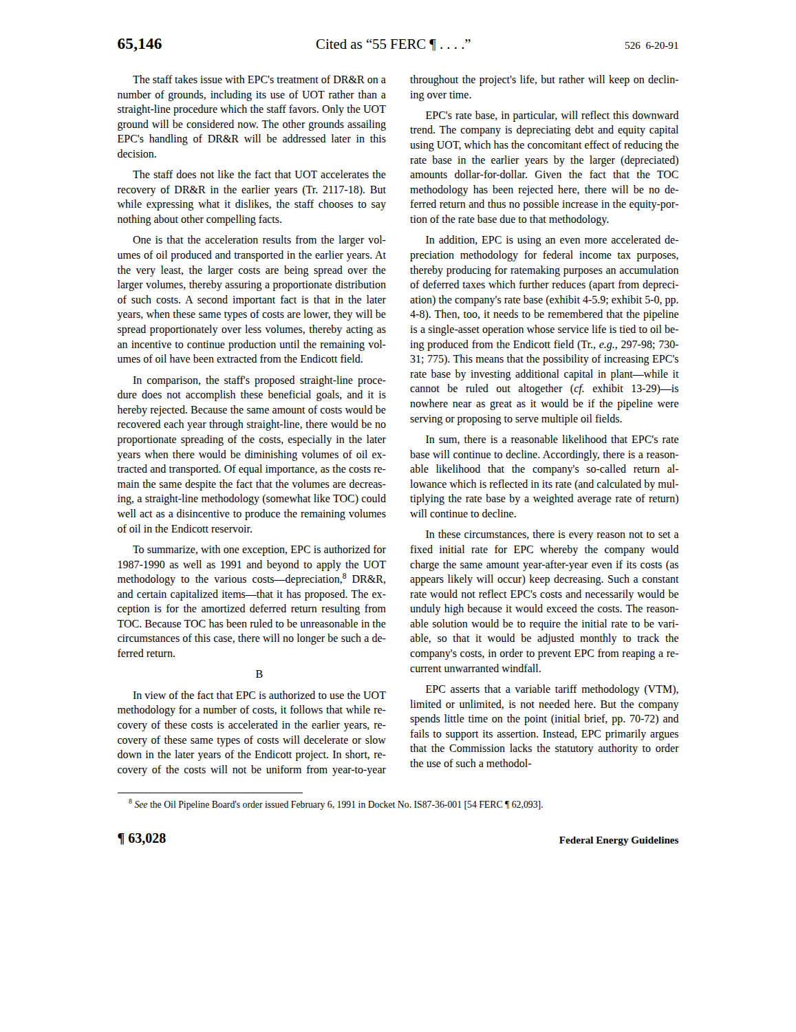65,146
Cited as “55 FERC ¶ . . . .”
526 6-20-91
The staff takes issue with EPC's treatment of DR&R on a number of grounds, including its use of UOT rather than a straight-line procedure which the staff favors. Only the UOT ground will be considered now. The other grounds assailing EPC's handling of DR&R will be addressed later in this decision.
The staff does not like the fact that UOT accelerates the recovery of DR&R in the earlier years (Tr. 2117-18). But while expressing what it dislikes, the staff chooses to say nothing about other compelling facts.
One is that the acceleration results from the larger volumes of oil produced and transported in the earlier years. At the very least, the larger costs are being spread over the larger volumes, thereby assuring a proportionate distribution of such costs. A second important fact is that in the later years, when these same types of costs are lower, they will be spread proportionately over less volumes, thereby acting as an incentive to continue production until the remaining volumes of oil have been extracted from the Endicott field.
In comparison, the staff's proposed straight-line procedure does not accomplish these beneficial goals, and it is hereby rejected. Because the same amount of costs would be recovered each year through straight-line, there would be no proportionate spreading of the costs, especially in the later years when there would be diminishing volumes of oil extracted and transported. Of equal importance, as the costs remain the same despite the fact that the volumes are decreasing, a straight-line methodology (somewhat like TOC) could well act as a disincentive to produce the remaining volumes of oil in the Endicott reservoir.
To summarize, with one exception, EPC is authorized for 1987-1990 as well as 1991 and beyond to apply the UOT methodology to the various costs—depreciation,8 DR&R, and certain capitalized items—that it has proposed. The exception is for the amortized deferred return resulting from TOC. Because TOC has been ruled to be unreasonable in the circumstances of this case, there will no longer be such a deferred return.
B
In view of the fact that EPC is authorized to use the UOT methodology for a number of costs, it follows that while recovery of these costs is accelerated in the earlier years, recovery of these same types of costs will decelerate or slow down in the later years of the Endicott project. In short, recovery of the costs will not be uniform from year-to-year throughout the project's life, but rather will keep on declining over time.
EPC's rate base, in particular, will reflect this downward trend. The company is depreciating debt and equity capital using UOT, which has the concomitant effect of reducing the rate base in the earlier years by the larger (depreciated) amounts dollar-for-dollar. Given the fact that the TOC methodology has been rejected here, there will be no deferred return and thus no possible increase in the equity-portion of the rate base due to that methodology.
In addition, EPC is using an even more accelerated depreciation methodology for federal income tax purposes, thereby producing for ratemaking purposes an accumulation of deferred taxes which further reduces (apart from depreciation) the company's rate base (exhibit 4-5.9; exhibit 5-0, pp. 4-8). Then, too, it needs to be remembered that the pipeline is a single-asset operation whose service life is tied to oil being produced from the Endicott field (Tr., e.g., 297-98; 730-31; 775). This means that the possibility of increasing EPC's rate base by investing additional capital in plant—while it cannot be ruled out altogether (cf. exhibit 13-29)—is nowhere near as great as it would be if the pipeline were serving or proposing to serve multiple oil fields.
In sum, there is a reasonable likelihood that EPC's rate base will continue to decline. Accordingly, there is a reasonable likelihood that the company's so-called return allowance which is reflected in its rate (and calculated by multiplying the rate base by a weighted average rate of return) will continue to decline.
In these circumstances, there is every reason not to set a fixed initial rate for EPC whereby the company would charge the same amount year-after-year even if its costs (as appears likely will occur) keep decreasing. Such a constant rate would not reflect EPC's costs and necessarily would be unduly high because it would exceed the costs. The reasonable solution would be to require the initial rate to be variable, so that it would be adjusted monthly to track the company's costs, in order to prevent EPC from reaping a recurrent unwarranted windfall.
EPC asserts that a variable tariff methodology (VTM), limited or unlimited, is not needed here. But the company spends little time on the point (initial brief, pp. 70-72) and fails to support its assertion. Instead, EPC primarily argues that the Commission lacks the statutory authority to order the use of such a methodol-
8 See the Oil Pipeline Board's order issued February 6, 1991 in Docket No. IS87-36-001 [54 FERC ¶ 62,093].
¶ 63,028
Federal Energy Guidelines